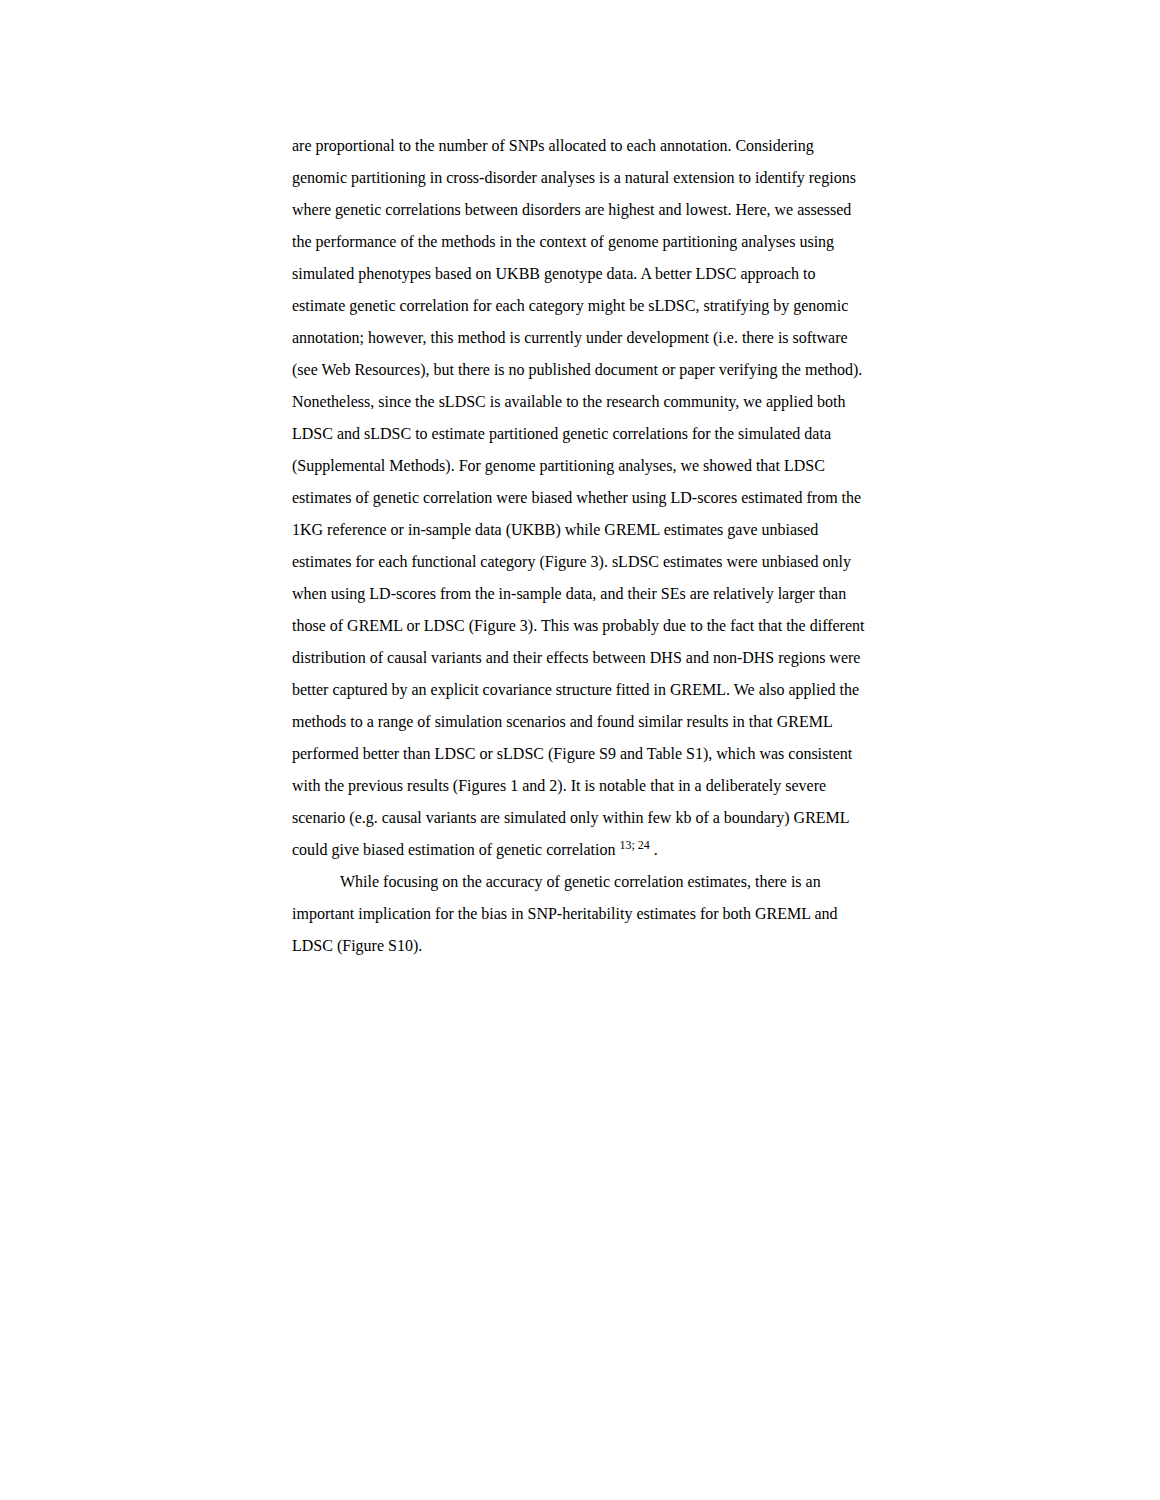are proportional to the number of SNPs allocated to each annotation. Considering genomic partitioning in cross-disorder analyses is a natural extension to identify regions where genetic correlations between disorders are highest and lowest. Here, we assessed the performance of the methods in the context of genome partitioning analyses using simulated phenotypes based on UKBB genotype data. A better LDSC approach to estimate genetic correlation for each category might be sLDSC, stratifying by genomic annotation; however, this method is currently under development (i.e. there is software (see Web Resources), but there is no published document or paper verifying the method). Nonetheless, since the sLDSC is available to the research community, we applied both LDSC and sLDSC to estimate partitioned genetic correlations for the simulated data (Supplemental Methods). For genome partitioning analyses, we showed that LDSC estimates of genetic correlation were biased whether using LD-scores estimated from the 1KG reference or in-sample data (UKBB) while GREML estimates gave unbiased estimates for each functional category (Figure 3). sLDSC estimates were unbiased only when using LD-scores from the in-sample data, and their SEs are relatively larger than those of GREML or LDSC (Figure 3). This was probably due to the fact that the different distribution of causal variants and their effects between DHS and non-DHS regions were better captured by an explicit covariance structure fitted in GREML. We also applied the methods to a range of simulation scenarios and found similar results in that GREML performed better than LDSC or sLDSC (Figure S9 and Table S1), which was consistent with the previous results (Figures 1 and 2). It is notable that in a deliberately severe scenario (e.g. causal variants are simulated only within few kb of a boundary) GREML could give biased estimation of genetic correlation 13; 24 .
While focusing on the accuracy of genetic correlation estimates, there is an important implication for the bias in SNP-heritability estimates for both GREML and LDSC (Figure S10).